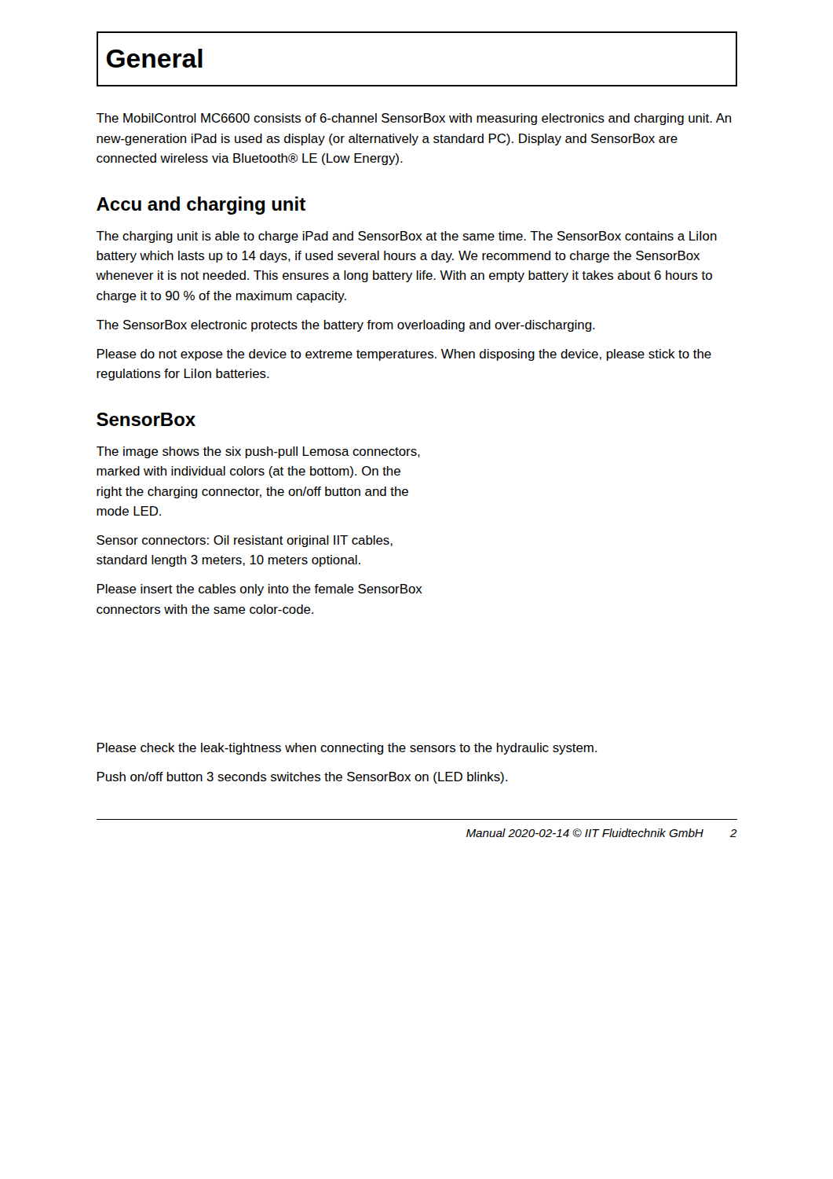General
The MobilControl MC6600 consists of 6-channel SensorBox with measuring electronics and charging unit. An new-generation iPad is used as display (or alternatively a standard PC). Display and SensorBox are connected wireless via Bluetooth® LE (Low Energy).
Accu and charging unit
The charging unit is able to charge iPad and SensorBox at the same time. The SensorBox contains a LiIon battery which lasts up to 14 days, if used several hours a day. We recommend to charge the SensorBox whenever it is not needed. This ensures a long battery life. With an empty battery it takes about 6 hours to charge it to 90 % of the maximum capacity.
The SensorBox electronic protects the battery from overloading and over-discharging.
Please do not expose the device to extreme temperatures. When disposing the device, please stick to the regulations for LiIon batteries.
SensorBox
The image shows the six push-pull Lemosa connectors, marked with individual colors (at the bottom). On the right the charging connector, the on/off button and the mode LED.
Sensor connectors: Oil resistant original IIT cables, standard length 3 meters, 10 meters optional.
Please insert the cables only into the female SensorBox connectors with the same color-code.
Please check the leak-tightness when connecting the sensors to the hydraulic system.
Push on/off button 3 seconds switches the SensorBox on (LED blinks).
Manual 2020-02-14 © IIT Fluidtechnik GmbH 2